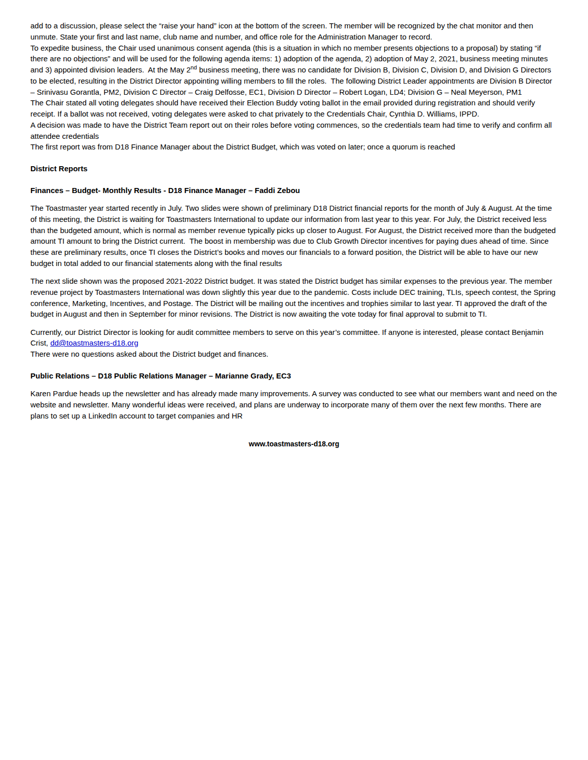add to a discussion, please select the “raise your hand” icon at the bottom of the screen. The member will be recognized by the chat monitor and then unmute. State your first and last name, club name and number, and office role for the Administration Manager to record.
To expedite business, the Chair used unanimous consent agenda (this is a situation in which no member presents objections to a proposal) by stating “if there are no objections” and will be used for the following agenda items: 1) adoption of the agenda, 2) adoption of May 2, 2021, business meeting minutes and 3) appointed division leaders. At the May 2nd business meeting, there was no candidate for Division B, Division C, Division D, and Division G Directors to be elected, resulting in the District Director appointing willing members to fill the roles. The following District Leader appointments are Division B Director – Srinivasu Gorantla, PM2, Division C Director – Craig Delfosse, EC1, Division D Director – Robert Logan, LD4; Division G – Neal Meyerson, PM1
The Chair stated all voting delegates should have received their Election Buddy voting ballot in the email provided during registration and should verify receipt. If a ballot was not received, voting delegates were asked to chat privately to the Credentials Chair, Cynthia D. Williams, IPPD.
A decision was made to have the District Team report out on their roles before voting commences, so the credentials team had time to verify and confirm all attendee credentials
The first report was from D18 Finance Manager about the District Budget, which was voted on later; once a quorum is reached
District Reports
Finances – Budget- Monthly Results - D18 Finance Manager – Faddi Zebou
The Toastmaster year started recently in July. Two slides were shown of preliminary D18 District financial reports for the month of July & August. At the time of this meeting, the District is waiting for Toastmasters International to update our information from last year to this year. For July, the District received less than the budgeted amount, which is normal as member revenue typically picks up closer to August. For August, the District received more than the budgeted amount TI amount to bring the District current. The boost in membership was due to Club Growth Director incentives for paying dues ahead of time. Since these are preliminary results, once TI closes the District’s books and moves our financials to a forward position, the District will be able to have our new budget in total added to our financial statements along with the final results
The next slide shown was the proposed 2021-2022 District budget. It was stated the District budget has similar expenses to the previous year. The member revenue project by Toastmasters International was down slightly this year due to the pandemic. Costs include DEC training, TLIs, speech contest, the Spring conference, Marketing, Incentives, and Postage. The District will be mailing out the incentives and trophies similar to last year. TI approved the draft of the budget in August and then in September for minor revisions. The District is now awaiting the vote today for final approval to submit to TI.
Currently, our District Director is looking for audit committee members to serve on this year’s committee. If anyone is interested, please contact Benjamin Crist, dd@toastmasters-d18.org
There were no questions asked about the District budget and finances.
Public Relations – D18 Public Relations Manager – Marianne Grady, EC3
Karen Pardue heads up the newsletter and has already made many improvements. A survey was conducted to see what our members want and need on the website and newsletter. Many wonderful ideas were received, and plans are underway to incorporate many of them over the next few months. There are plans to set up a LinkedIn account to target companies and HR
www.toastmasters-d18.org